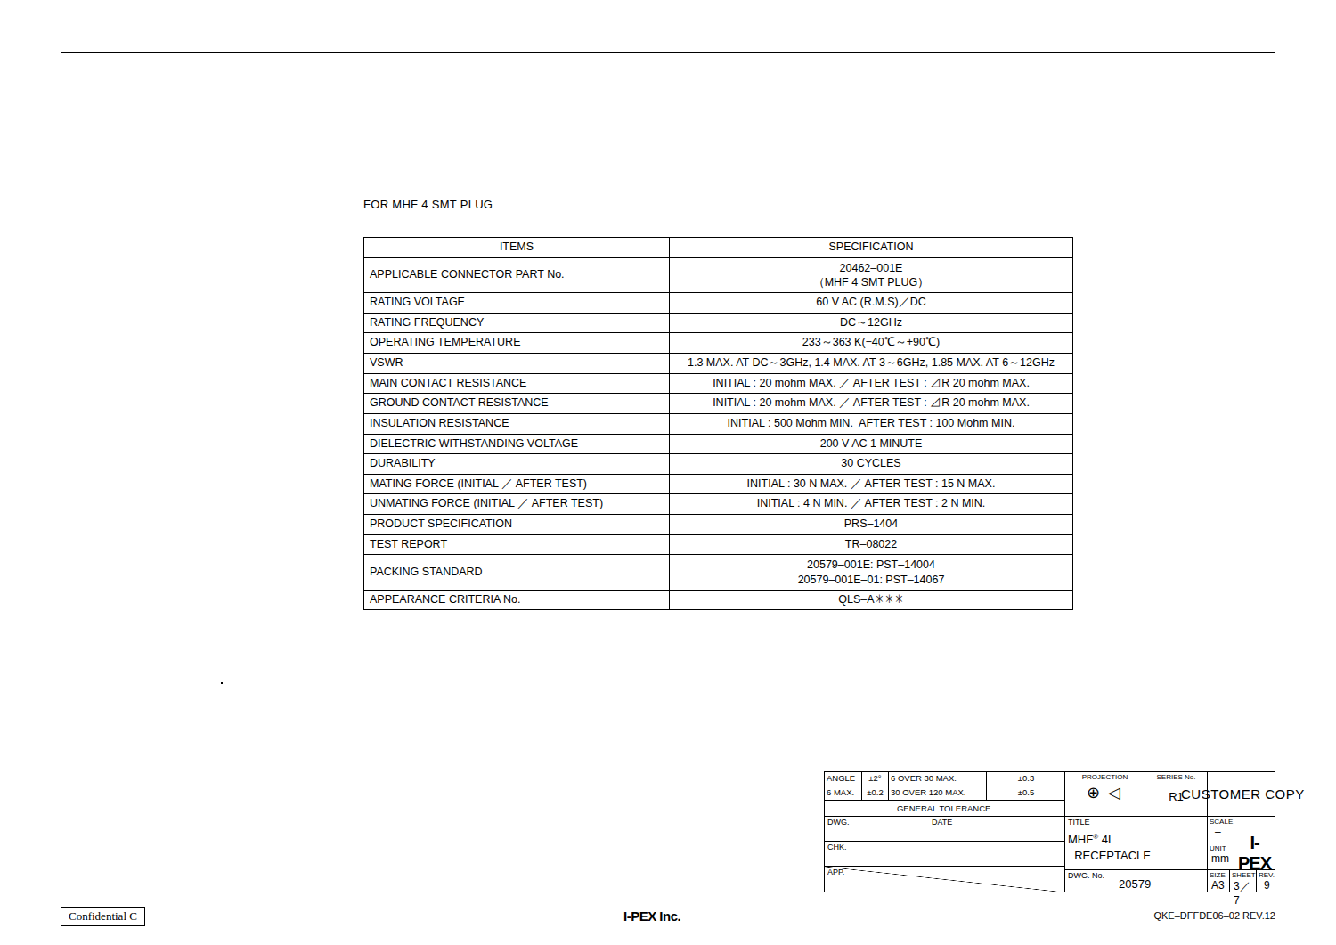FOR MHF 4 SMT PLUG
| ITEMS | SPECIFICATION |
| --- | --- |
| APPLICABLE CONNECTOR PART No. | 20462–001E （MHF 4 SMT PLUG） |
| RATING VOLTAGE | 60 V AC (R.M.S)／DC |
| RATING FREQUENCY | DC～12GHz |
| OPERATING TEMPERATURE | 233～363 K(−40℃～+90℃) |
| VSWR | 1.3 MAX. AT DC～3GHz, 1.4 MAX. AT 3～6GHz, 1.85 MAX. AT 6～12GHz |
| MAIN CONTACT RESISTANCE | INITIAL : 20 mohm MAX. ／ AFTER TEST : ⊿R 20 mohm MAX. |
| GROUND CONTACT RESISTANCE | INITIAL : 20 mohm MAX. ／ AFTER TEST : ⊿R 20 mohm MAX. |
| INSULATION RESISTANCE | INITIAL : 500 Mohm MIN. AFTER TEST : 100 Mohm MIN. |
| DIELECTRIC WITHSTANDING VOLTAGE | 200 V AC 1 MINUTE |
| DURABILITY | 30 CYCLES |
| MATING FORCE (INITIAL ／ AFTER TEST) | INITIAL : 30 N MAX. ／ AFTER TEST : 15 N MAX. |
| UNMATING FORCE (INITIAL ／ AFTER TEST) | INITIAL : 4 N MIN. ／ AFTER TEST : 2 N MIN. |
| PRODUCT SPECIFICATION | PRS–1404 |
| TEST REPORT | TR–08022 |
| PACKING STANDARD | 20579–001E: PST–14004 20579–001E–01: PST–14067 |
| APPEARANCE CRITERIA No. | QLS–A✳✳✳ |
ANGLE
±2°
6 OVER 30 MAX.
±0.3
6 MAX.
±0.2
30 OVER 120 MAX.
±0.5
GENERAL TOLERANCE.
PROJECTION
⊕ ◁
SERIES No.
R1
CUSTOMER COPY
DWG.DATE
CHK.
APP.
TITLE
MHF® 4L
RECEPTACLE
DWG. No. 20579
SCALE
–
UNIT
mm
I-PEX
SIZE
A3
SHEET
3／7
REV.
9
Confidential C
I-PEX Inc.
QKE–DFFDE06–02 REV.12